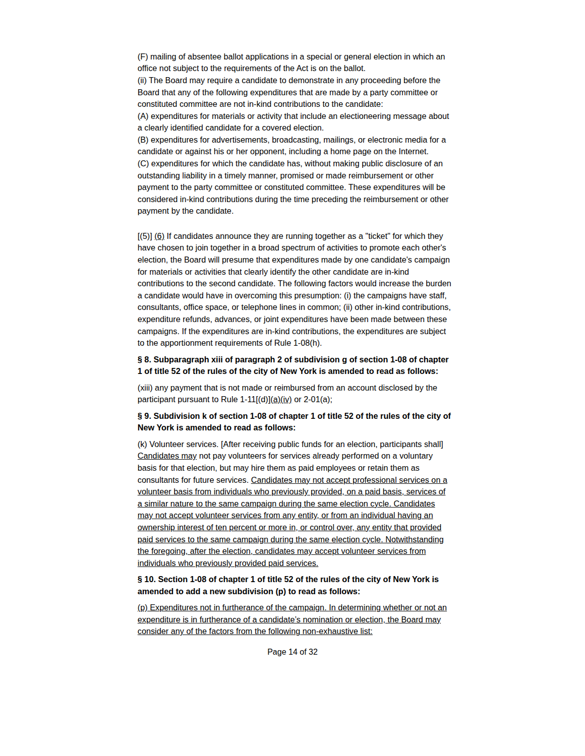(F) mailing of absentee ballot applications in a special or general election in which an office not subject to the requirements of the Act is on the ballot.
(ii) The Board may require a candidate to demonstrate in any proceeding before the Board that any of the following expenditures that are made by a party committee or constituted committee are not in-kind contributions to the candidate:
(A) expenditures for materials or activity that include an electioneering message about a clearly identified candidate for a covered election.
(B) expenditures for advertisements, broadcasting, mailings, or electronic media for a candidate or against his or her opponent, including a home page on the Internet.
(C) expenditures for which the candidate has, without making public disclosure of an outstanding liability in a timely manner, promised or made reimbursement or other payment to the party committee or constituted committee. These expenditures will be considered in-kind contributions during the time preceding the reimbursement or other payment by the candidate.
[(5)] (6) If candidates announce they are running together as a "ticket" for which they have chosen to join together in a broad spectrum of activities to promote each other's election, the Board will presume that expenditures made by one candidate's campaign for materials or activities that clearly identify the other candidate are in-kind contributions to the second candidate. The following factors would increase the burden a candidate would have in overcoming this presumption: (i) the campaigns have staff, consultants, office space, or telephone lines in common; (ii) other in-kind contributions, expenditure refunds, advances, or joint expenditures have been made between these campaigns. If the expenditures are in-kind contributions, the expenditures are subject to the apportionment requirements of Rule 1-08(h).
§ 8. Subparagraph xiii of paragraph 2 of subdivision g of section 1-08 of chapter 1 of title 52 of the rules of the city of New York is amended to read as follows:
(xiii) any payment that is not made or reimbursed from an account disclosed by the participant pursuant to Rule 1-11[(d)](a)(iv) or 2-01(a);
§ 9. Subdivision k of section 1-08 of chapter 1 of title 52 of the rules of the city of New York is amended to read as follows:
(k) Volunteer services. [After receiving public funds for an election, participants shall] Candidates may not pay volunteers for services already performed on a voluntary basis for that election, but may hire them as paid employees or retain them as consultants for future services. Candidates may not accept professional services on a volunteer basis from individuals who previously provided, on a paid basis, services of a similar nature to the same campaign during the same election cycle. Candidates may not accept volunteer services from any entity, or from an individual having an ownership interest of ten percent or more in, or control over, any entity that provided paid services to the same campaign during the same election cycle. Notwithstanding the foregoing, after the election, candidates may accept volunteer services from individuals who previously provided paid services.
§ 10. Section 1-08 of chapter 1 of title 52 of the rules of the city of New York is amended to add a new subdivision (p) to read as follows:
(p) Expenditures not in furtherance of the campaign. In determining whether or not an expenditure is in furtherance of a candidate’s nomination or election, the Board may consider any of the factors from the following non-exhaustive list:
Page 14 of 32